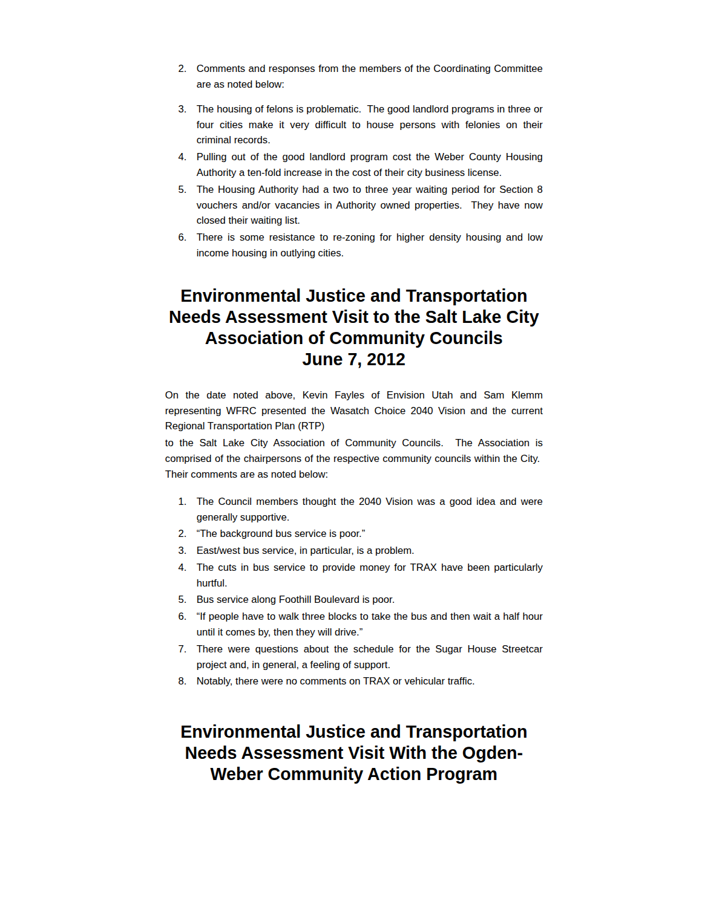Comments and responses from the members of the Coordinating Committee are as noted below:
The housing of felons is problematic. The good landlord programs in three or four cities make it very difficult to house persons with felonies on their criminal records.
Pulling out of the good landlord program cost the Weber County Housing Authority a ten-fold increase in the cost of their city business license.
The Housing Authority had a two to three year waiting period for Section 8 vouchers and/or vacancies in Authority owned properties. They have now closed their waiting list.
There is some resistance to re-zoning for higher density housing and low income housing in outlying cities.
Environmental Justice and Transportation Needs Assessment Visit to the Salt Lake City Association of Community Councils
June 7, 2012
On the date noted above, Kevin Fayles of Envision Utah and Sam Klemm representing WFRC presented the Wasatch Choice 2040 Vision and the current Regional Transportation Plan (RTP)
to the Salt Lake City Association of Community Councils. The Association is comprised of the chairpersons of the respective community councils within the City. Their comments are as noted below:
The Council members thought the 2040 Vision was a good idea and were generally supportive.
“The background bus service is poor.”
East/west bus service, in particular, is a problem.
The cuts in bus service to provide money for TRAX have been particularly hurtful.
Bus service along Foothill Boulevard is poor.
“If people have to walk three blocks to take the bus and then wait a half hour until it comes by, then they will drive.”
There were questions about the schedule for the Sugar House Streetcar project and, in general, a feeling of support.
Notably, there were no comments on TRAX or vehicular traffic.
Environmental Justice and Transportation Needs Assessment Visit With the Ogden-Weber Community Action Program